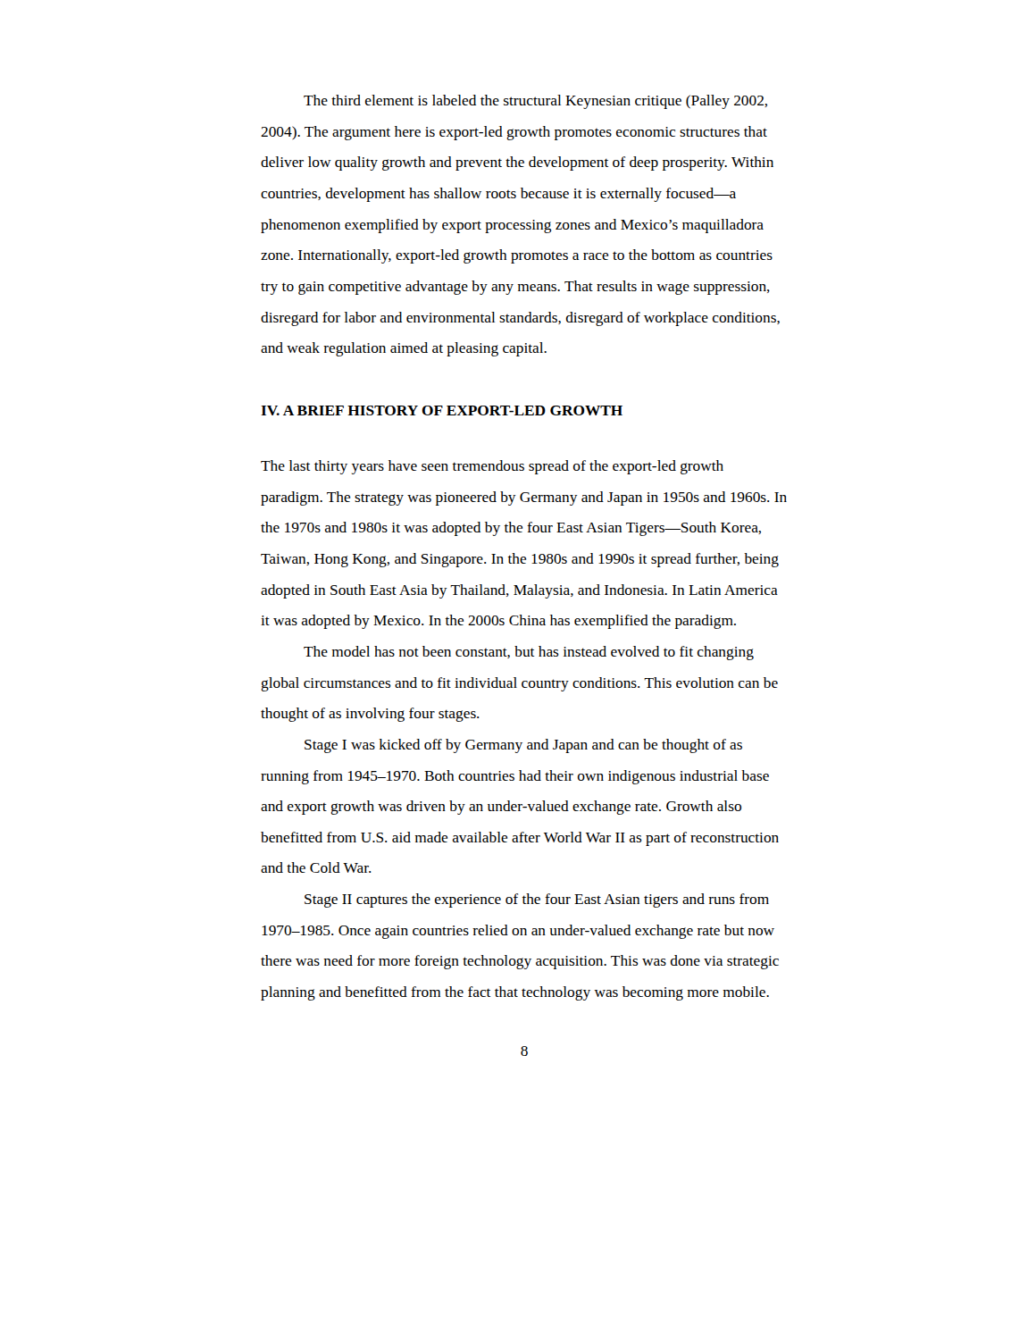The third element is labeled the structural Keynesian critique (Palley 2002, 2004). The argument here is export-led growth promotes economic structures that deliver low quality growth and prevent the development of deep prosperity. Within countries, development has shallow roots because it is externally focused—a phenomenon exemplified by export processing zones and Mexico’s maquilladora zone. Internationally, export-led growth promotes a race to the bottom as countries try to gain competitive advantage by any means. That results in wage suppression, disregard for labor and environmental standards, disregard of workplace conditions, and weak regulation aimed at pleasing capital.
IV. A BRIEF HISTORY OF EXPORT-LED GROWTH
The last thirty years have seen tremendous spread of the export-led growth paradigm. The strategy was pioneered by Germany and Japan in 1950s and 1960s. In the 1970s and 1980s it was adopted by the four East Asian Tigers—South Korea, Taiwan, Hong Kong, and Singapore. In the 1980s and 1990s it spread further, being adopted in South East Asia by Thailand, Malaysia, and Indonesia. In Latin America it was adopted by Mexico. In the 2000s China has exemplified the paradigm.
The model has not been constant, but has instead evolved to fit changing global circumstances and to fit individual country conditions. This evolution can be thought of as involving four stages.
Stage I was kicked off by Germany and Japan and can be thought of as running from 1945–1970. Both countries had their own indigenous industrial base and export growth was driven by an under-valued exchange rate. Growth also benefitted from U.S. aid made available after World War II as part of reconstruction and the Cold War.
Stage II captures the experience of the four East Asian tigers and runs from 1970–1985. Once again countries relied on an under-valued exchange rate but now there was need for more foreign technology acquisition. This was done via strategic planning and benefitted from the fact that technology was becoming more mobile.
8